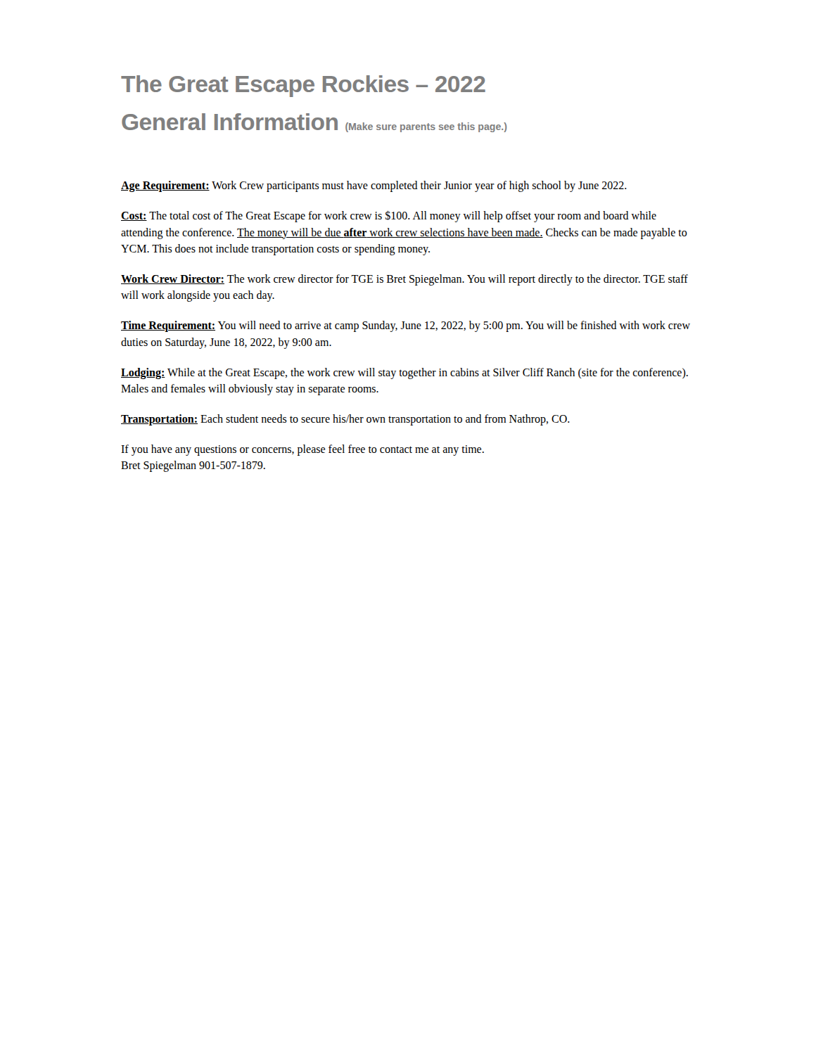The Great Escape Rockies – 2022
General Information (Make sure parents see this page.)
Age Requirement: Work Crew participants must have completed their Junior year of high school by June 2022.
Cost: The total cost of The Great Escape for work crew is $100. All money will help offset your room and board while attending the conference. The money will be due after work crew selections have been made. Checks can be made payable to YCM. This does not include transportation costs or spending money.
Work Crew Director: The work crew director for TGE is Bret Spiegelman. You will report directly to the director. TGE staff will work alongside you each day.
Time Requirement: You will need to arrive at camp Sunday, June 12, 2022, by 5:00 pm. You will be finished with work crew duties on Saturday, June 18, 2022, by 9:00 am.
Lodging: While at the Great Escape, the work crew will stay together in cabins at Silver Cliff Ranch (site for the conference). Males and females will obviously stay in separate rooms.
Transportation: Each student needs to secure his/her own transportation to and from Nathrop, CO.
If you have any questions or concerns, please feel free to contact me at any time.
Bret Spiegelman 901-507-1879.